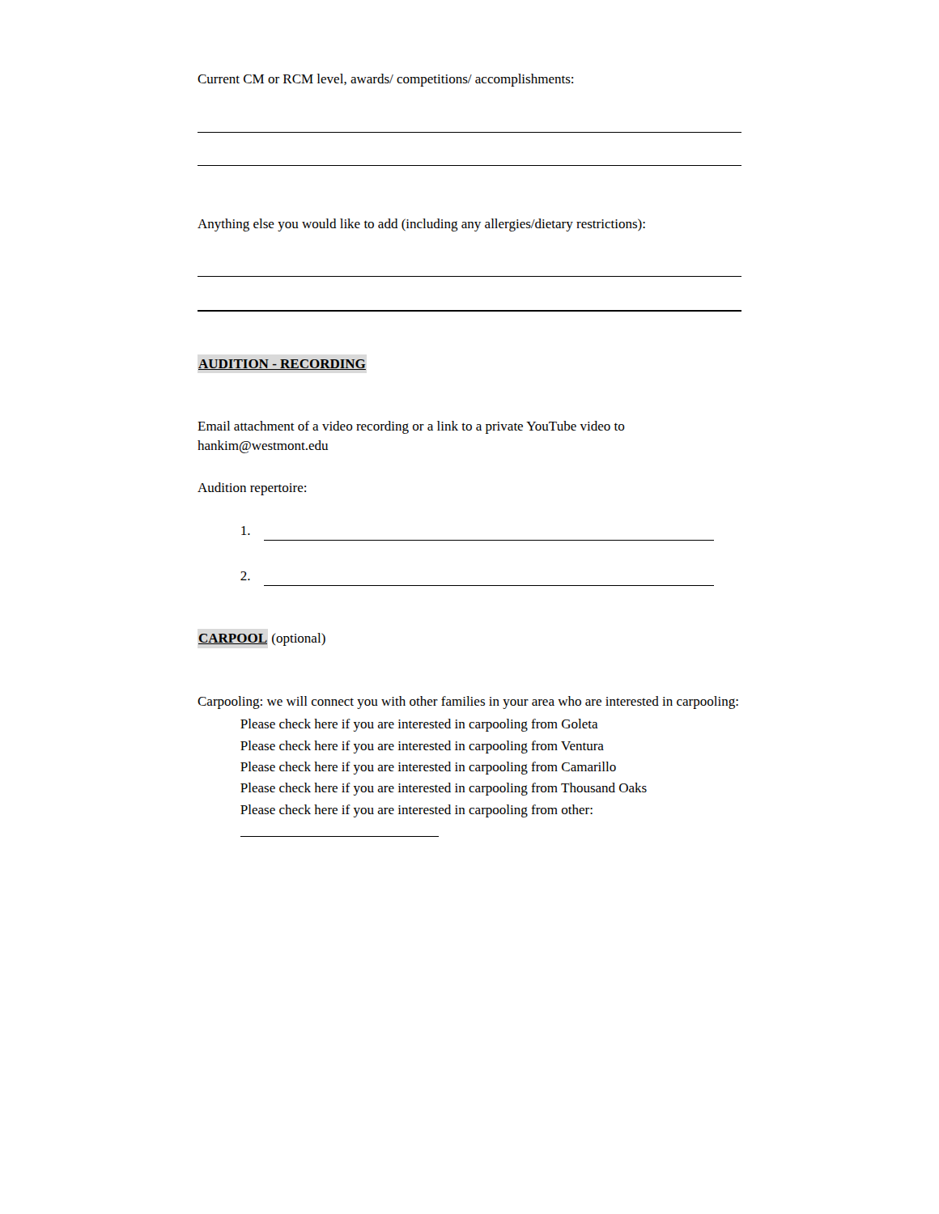Current CM or RCM level, awards/ competitions/ accomplishments:
Anything else you would like to add (including any allergies/dietary restrictions):
AUDITION - RECORDING
Email attachment of a video recording or a link to a private YouTube video to hankim@westmont.edu
Audition repertoire:
1.
2.
CARPOOL
(optional)
Carpooling: we will connect you with other families in your area who are interested in carpooling:
Please check here if you are interested in carpooling from Goleta
Please check here if you are interested in carpooling from Ventura
Please check here if you are interested in carpooling from Camarillo
Please check here if you are interested in carpooling from Thousand Oaks
Please check here if you are interested in carpooling from other: